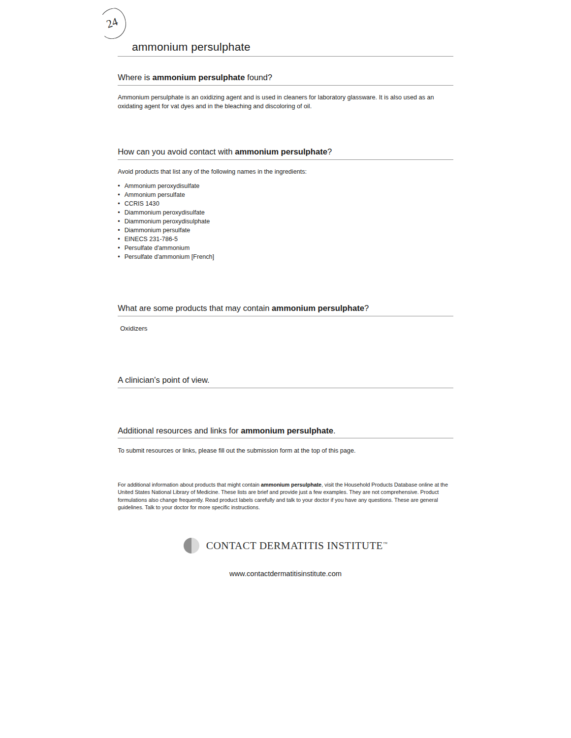24
ammonium persulphate
Where is ammonium persulphate found?
Ammonium persulphate is an oxidizing agent and is used in cleaners for laboratory glassware. It is also used as an oxidating agent for vat dyes and in the bleaching and discoloring of oil.
How can you avoid contact with ammonium persulphate?
Avoid products that list any of the following names in the ingredients:
Ammonium peroxydisulfate
Ammonium persulfate
CCRIS 1430
Diammonium peroxydisulfate
Diammonium peroxydisulphate
Diammonium persulfate
EINECS 231-786-5
Persulfate d'ammonium
Persulfate d'ammonium [French]
What are some products that may contain ammonium persulphate?
Oxidizers
A clinician's point of view.
Additional resources and links for ammonium persulphate.
To submit resources or links, please fill out the submission form at the top of this page.
For additional information about products that might contain ammonium persulphate, visit the Household Products Database online at the United States National Library of Medicine. These lists are brief and provide just a few examples. They are not comprehensive. Product formulations also change frequently. Read product labels carefully and talk to your doctor if you have any questions. These are general guidelines. Talk to your doctor for more specific instructions.
CONTACT DERMATITIS INSTITUTE™
www.contactdermatitisinstitute.com